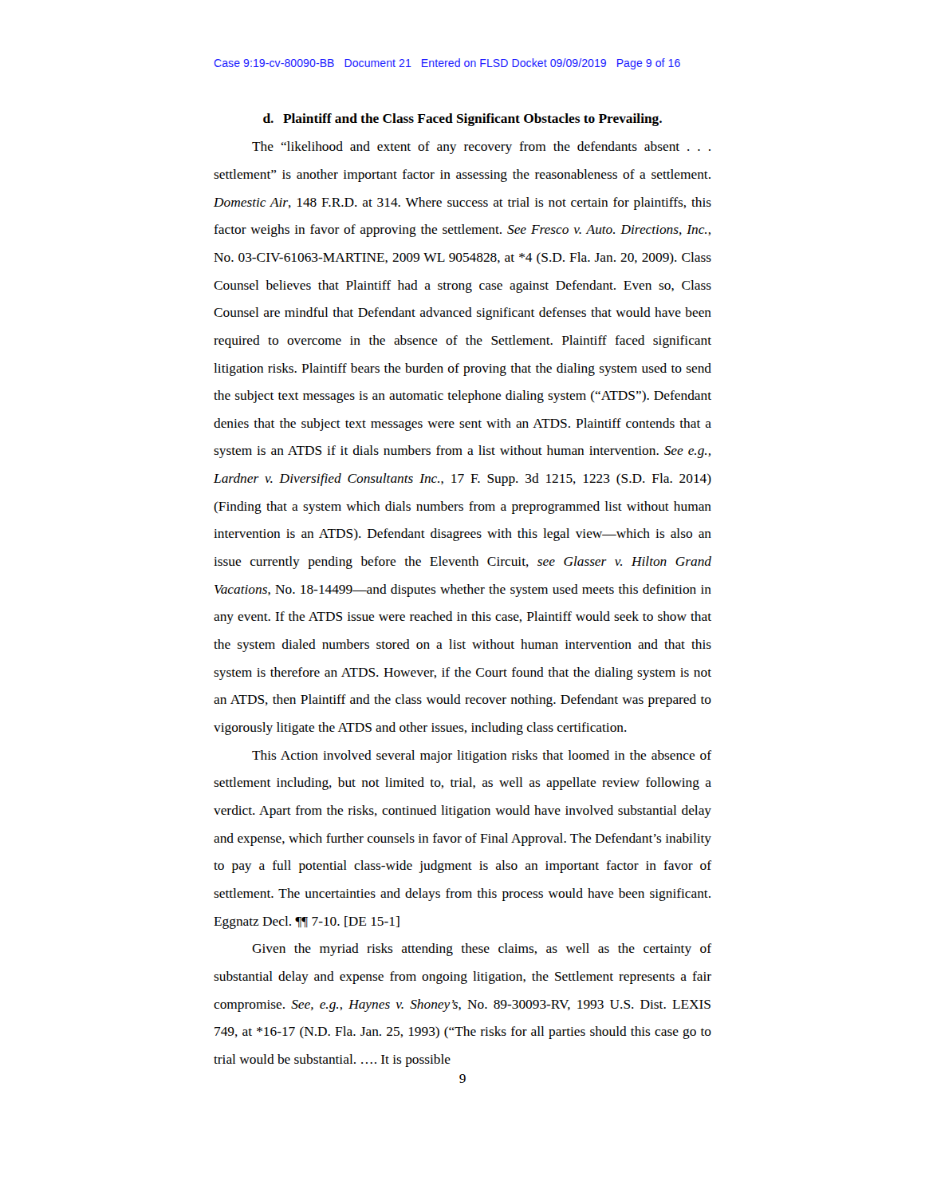Case 9:19-cv-80090-BB Document 21 Entered on FLSD Docket 09/09/2019 Page 9 of 16
d. Plaintiff and the Class Faced Significant Obstacles to Prevailing.
The “likelihood and extent of any recovery from the defendants absent . . . settlement” is another important factor in assessing the reasonableness of a settlement. Domestic Air, 148 F.R.D. at 314. Where success at trial is not certain for plaintiffs, this factor weighs in favor of approving the settlement. See Fresco v. Auto. Directions, Inc., No. 03-CIV-61063-MARTINE, 2009 WL 9054828, at *4 (S.D. Fla. Jan. 20, 2009). Class Counsel believes that Plaintiff had a strong case against Defendant. Even so, Class Counsel are mindful that Defendant advanced significant defenses that would have been required to overcome in the absence of the Settlement. Plaintiff faced significant litigation risks. Plaintiff bears the burden of proving that the dialing system used to send the subject text messages is an automatic telephone dialing system (“ATDS”). Defendant denies that the subject text messages were sent with an ATDS. Plaintiff contends that a system is an ATDS if it dials numbers from a list without human intervention. See e.g., Lardner v. Diversified Consultants Inc., 17 F. Supp. 3d 1215, 1223 (S.D. Fla. 2014) (Finding that a system which dials numbers from a preprogrammed list without human intervention is an ATDS). Defendant disagrees with this legal view—which is also an issue currently pending before the Eleventh Circuit, see Glasser v. Hilton Grand Vacations, No. 18-14499—and disputes whether the system used meets this definition in any event. If the ATDS issue were reached in this case, Plaintiff would seek to show that the system dialed numbers stored on a list without human intervention and that this system is therefore an ATDS. However, if the Court found that the dialing system is not an ATDS, then Plaintiff and the class would recover nothing. Defendant was prepared to vigorously litigate the ATDS and other issues, including class certification.
This Action involved several major litigation risks that loomed in the absence of settlement including, but not limited to, trial, as well as appellate review following a verdict. Apart from the risks, continued litigation would have involved substantial delay and expense, which further counsels in favor of Final Approval. The Defendant’s inability to pay a full potential class-wide judgment is also an important factor in favor of settlement. The uncertainties and delays from this process would have been significant. Eggnatz Decl. ¶¶ 7-10. [DE 15-1]
Given the myriad risks attending these claims, as well as the certainty of substantial delay and expense from ongoing litigation, the Settlement represents a fair compromise. See, e.g., Haynes v. Shoney’s, No. 89-30093-RV, 1993 U.S. Dist. LEXIS 749, at *16-17 (N.D. Fla. Jan. 25, 1993) (“The risks for all parties should this case go to trial would be substantial. …. It is possible
9